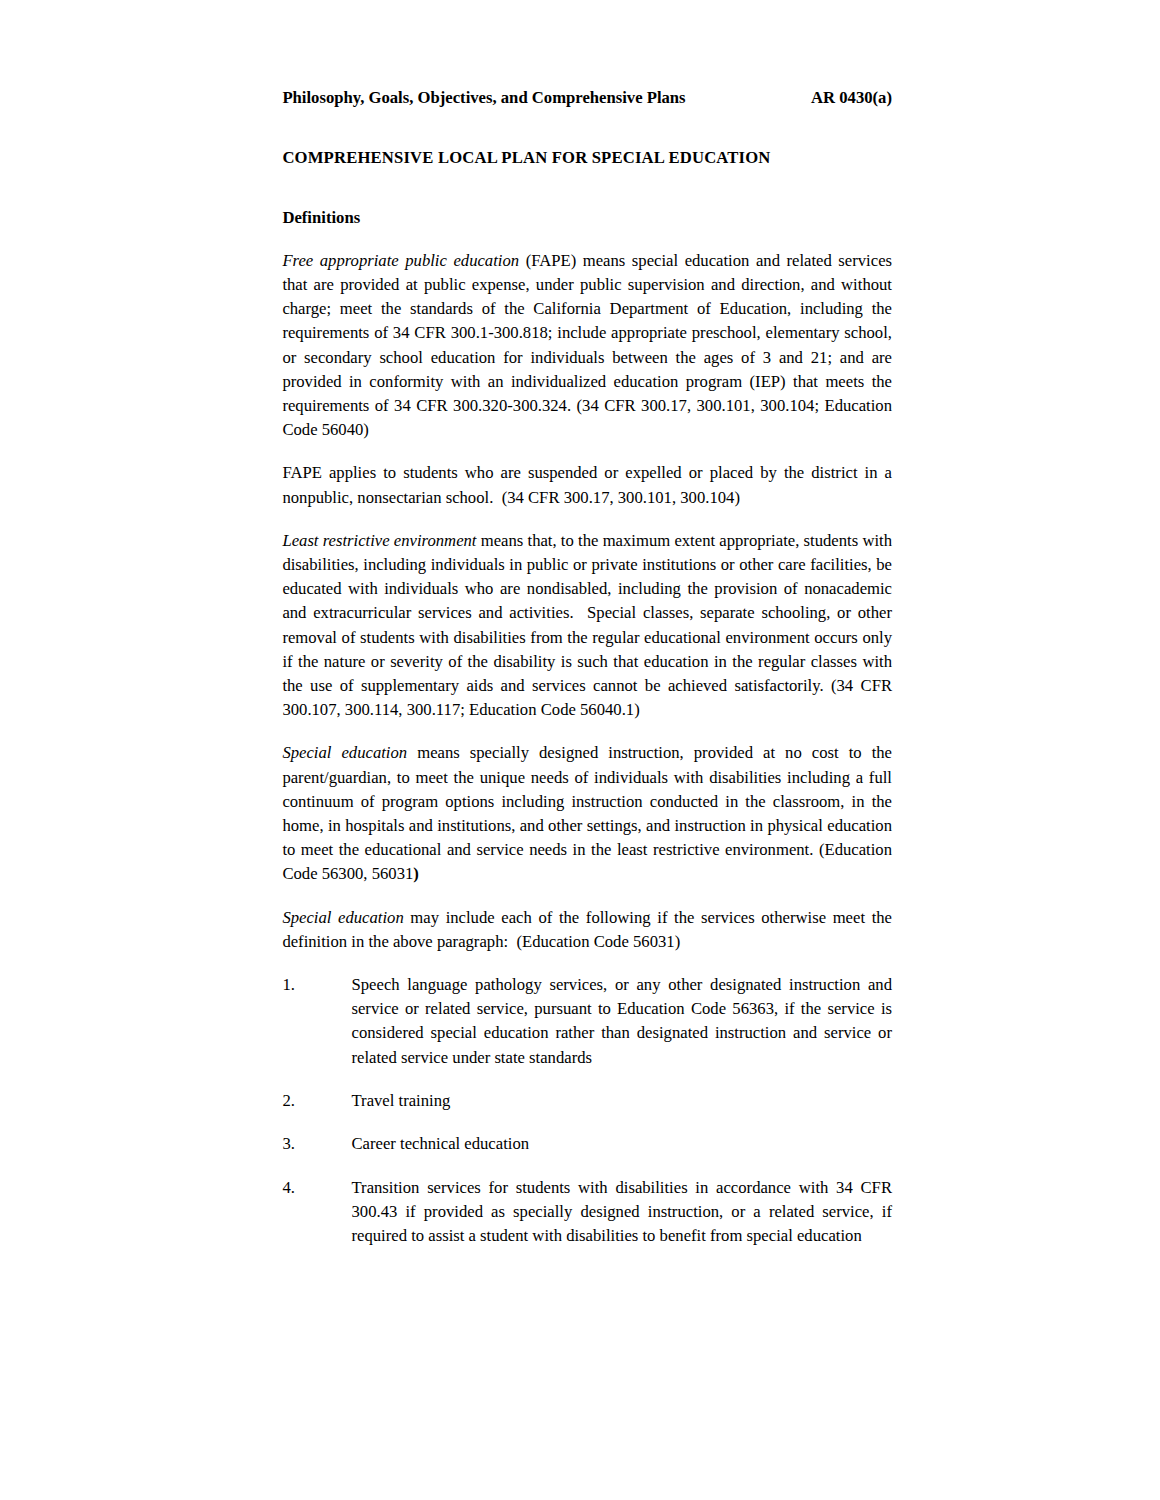Philosophy, Goals, Objectives, and Comprehensive Plans
AR 0430(a)
COMPREHENSIVE LOCAL PLAN FOR SPECIAL EDUCATION
Definitions
Free appropriate public education (FAPE) means special education and related services that are provided at public expense, under public supervision and direction, and without charge; meet the standards of the California Department of Education, including the requirements of 34 CFR 300.1-300.818; include appropriate preschool, elementary school, or secondary school education for individuals between the ages of 3 and 21; and are provided in conformity with an individualized education program (IEP) that meets the requirements of 34 CFR 300.320-300.324. (34 CFR 300.17, 300.101, 300.104; Education Code 56040)
FAPE applies to students who are suspended or expelled or placed by the district in a nonpublic, nonsectarian school. (34 CFR 300.17, 300.101, 300.104)
Least restrictive environment means that, to the maximum extent appropriate, students with disabilities, including individuals in public or private institutions or other care facilities, be educated with individuals who are nondisabled, including the provision of nonacademic and extracurricular services and activities. Special classes, separate schooling, or other removal of students with disabilities from the regular educational environment occurs only if the nature or severity of the disability is such that education in the regular classes with the use of supplementary aids and services cannot be achieved satisfactorily. (34 CFR 300.107, 300.114, 300.117; Education Code 56040.1)
Special education means specially designed instruction, provided at no cost to the parent/guardian, to meet the unique needs of individuals with disabilities including a full continuum of program options including instruction conducted in the classroom, in the home, in hospitals and institutions, and other settings, and instruction in physical education to meet the educational and service needs in the least restrictive environment. (Education Code 56300, 56031)
Special education may include each of the following if the services otherwise meet the definition in the above paragraph: (Education Code 56031)
1. Speech language pathology services, or any other designated instruction and service or related service, pursuant to Education Code 56363, if the service is considered special education rather than designated instruction and service or related service under state standards
2. Travel training
3. Career technical education
4. Transition services for students with disabilities in accordance with 34 CFR 300.43 if provided as specially designed instruction, or a related service, if required to assist a student with disabilities to benefit from special education